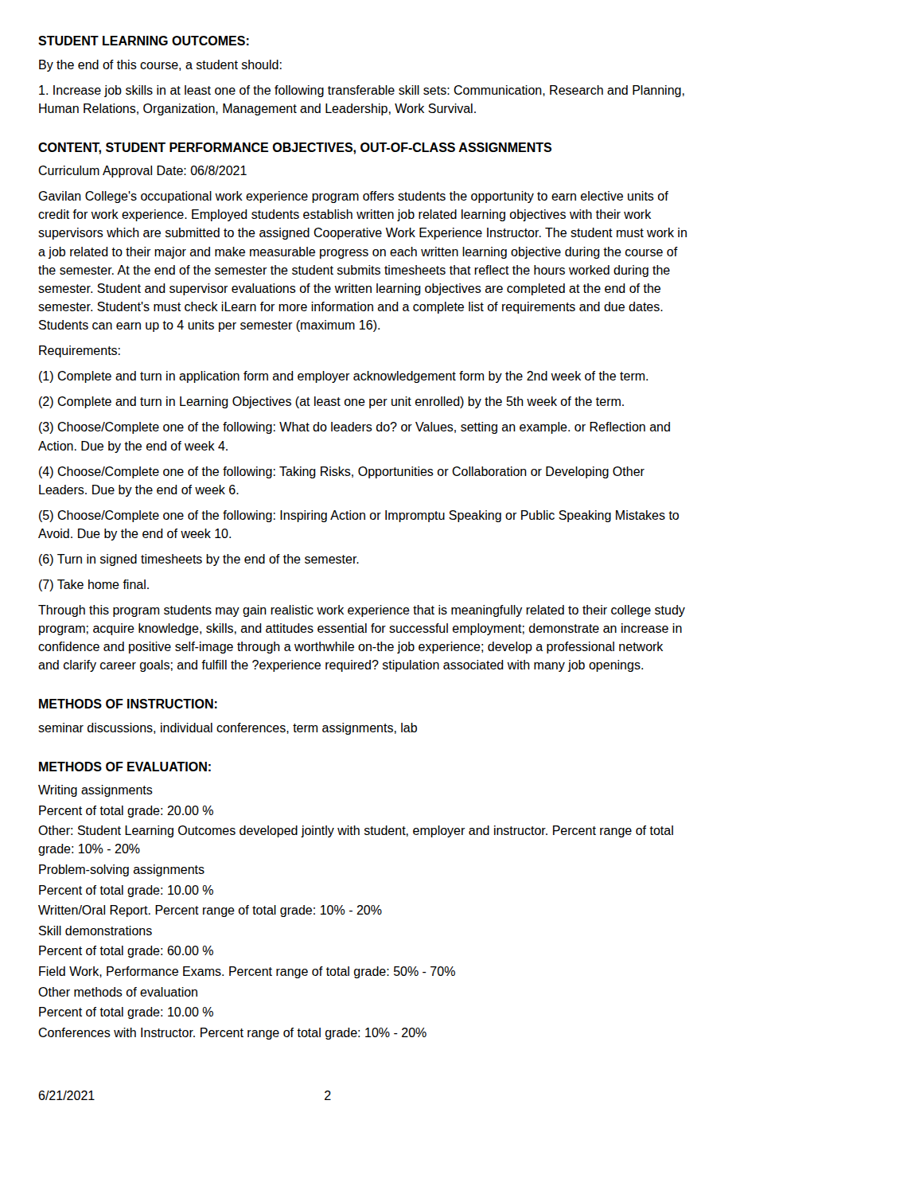Student Learning Outcomes:
By the end of this course, a student should:
1. Increase job skills in at least one of the following transferable skill sets: Communication, Research and Planning, Human Relations, Organization, Management and Leadership, Work Survival.
Content, Student Performance Objectives, Out-of-Class Assignments
Curriculum Approval Date: 06/8/2021
Gavilan College's occupational work experience program offers students the opportunity to earn elective units of credit for work experience. Employed students establish written job related learning objectives with their work supervisors which are submitted to the assigned Cooperative Work Experience Instructor. The student must work in a job related to their major and make measurable progress on each written learning objective during the course of the semester. At the end of the semester the student submits timesheets that reflect the hours worked during the semester. Student and supervisor evaluations of the written learning objectives are completed at the end of the semester. Student's must check iLearn for more information and a complete list of requirements and due dates. Students can earn up to 4 units per semester (maximum 16).
Requirements:
(1) Complete and turn in application form and employer acknowledgement form by the 2nd week of the term.
(2) Complete and turn in Learning Objectives (at least one per unit enrolled) by the 5th week of the term.
(3) Choose/Complete one of the following: What do leaders do? or Values, setting an example. or Reflection and Action. Due by the end of week 4.
(4) Choose/Complete one of the following: Taking Risks, Opportunities or Collaboration or Developing Other Leaders. Due by the end of week 6.
(5) Choose/Complete one of the following: Inspiring Action or Impromptu Speaking or Public Speaking Mistakes to Avoid. Due by the end of week 10.
(6) Turn in signed timesheets by the end of the semester.
(7) Take home final.
Through this program students may gain realistic work experience that is meaningfully related to their college study program; acquire knowledge, skills, and attitudes essential for successful employment; demonstrate an increase in confidence and positive self-image through a worthwhile on-the job experience; develop a professional network and clarify career goals; and fulfill the ?experience required? stipulation associated with many job openings.
Methods of Instruction:
seminar discussions, individual conferences, term assignments, lab
Methods of Evaluation:
Writing assignments
Percent of total grade: 20.00 %
Other: Student Learning Outcomes developed jointly with student, employer and instructor. Percent range of total grade: 10% - 20%
Problem-solving assignments
Percent of total grade: 10.00 %
Written/Oral Report. Percent range of total grade: 10% - 20%
Skill demonstrations
Percent of total grade: 60.00 %
Field Work, Performance Exams. Percent range of total grade: 50% - 70%
Other methods of evaluation
Percent of total grade: 10.00 %
Conferences with Instructor. Percent range of total grade: 10% - 20%
6/21/2021 2